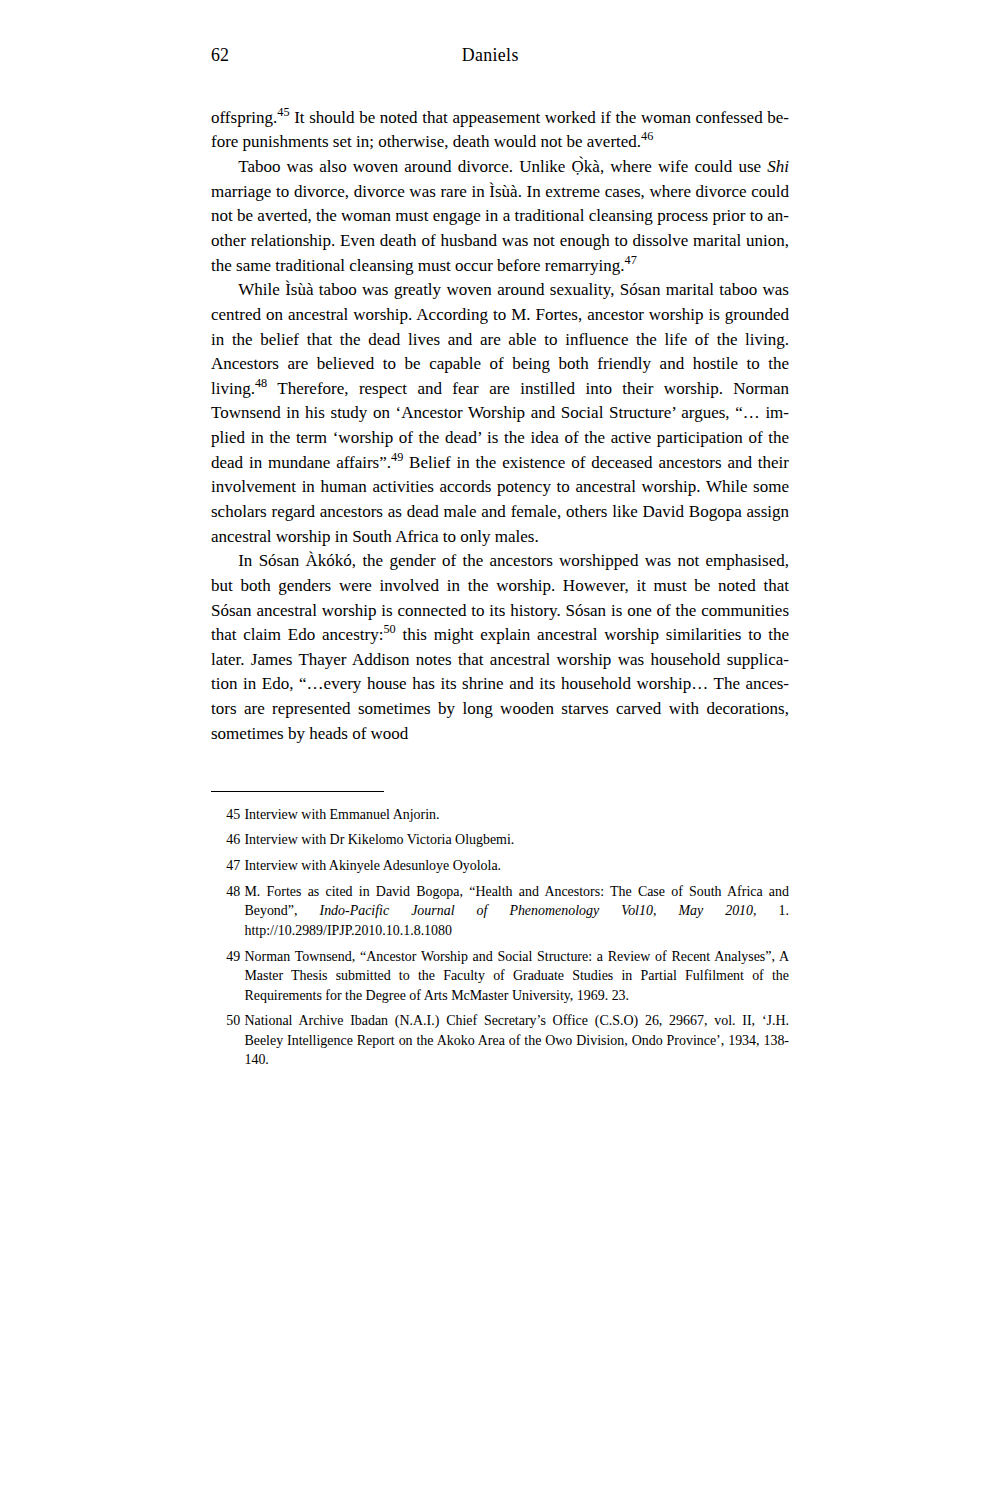62 Daniels
offspring.45 It should be noted that appeasement worked if the woman confessed before punishments set in; otherwise, death would not be averted.46
Taboo was also woven around divorce. Unlike Ọ̀kà, where wife could use Shi marriage to divorce, divorce was rare in Ìsùà. In extreme cases, where divorce could not be averted, the woman must engage in a traditional cleansing process prior to another relationship. Even death of husband was not enough to dissolve marital union, the same traditional cleansing must occur before remarrying.47
While Ìsùà taboo was greatly woven around sexuality, Sósan marital taboo was centred on ancestral worship. According to M. Fortes, ancestor worship is grounded in the belief that the dead lives and are able to influence the life of the living. Ancestors are believed to be capable of being both friendly and hostile to the living.48 Therefore, respect and fear are instilled into their worship. Norman Townsend in his study on ‘Ancestor Worship and Social Structure’ argues, “… implied in the term ‘worship of the dead’ is the idea of the active participation of the dead in mundane affairs”.49 Belief in the existence of deceased ancestors and their involvement in human activities accords potency to ancestral worship. While some scholars regard ancestors as dead male and female, others like David Bogopa assign ancestral worship in South Africa to only males.
In Sósan Àkókó, the gender of the ancestors worshipped was not emphasised, but both genders were involved in the worship. However, it must be noted that Sósan ancestral worship is connected to its history. Sósan is one of the communities that claim Edo ancestry:50 this might explain ancestral worship similarities to the later. James Thayer Addison notes that ancestral worship was household supplication in Edo, “…every house has its shrine and its household worship… The ancestors are represented sometimes by long wooden starves carved with decorations, sometimes by heads of wood
Interview with Emmanuel Anjorin.
Interview with Dr Kikelomo Victoria Olugbemi.
Interview with Akinyele Adesunloye Oyolola.
M. Fortes as cited in David Bogopa, “Health and Ancestors: The Case of South Africa and Beyond”, Indo-Pacific Journal of Phenomenology Vol10, May 2010, 1. http://10.2989/IPJP.2010.10.1.8.1080
Norman Townsend, “Ancestor Worship and Social Structure: a Review of Recent Analyses”, A Master Thesis submitted to the Faculty of Graduate Studies in Partial Fulfilment of the Requirements for the Degree of Arts McMaster University, 1969. 23.
National Archive Ibadan (N.A.I.) Chief Secretary’s Office (C.S.O) 26, 29667, vol. II, ‘J.H. Beeley Intelligence Report on the Akoko Area of the Owo Division, Ondo Province’, 1934, 138-140.